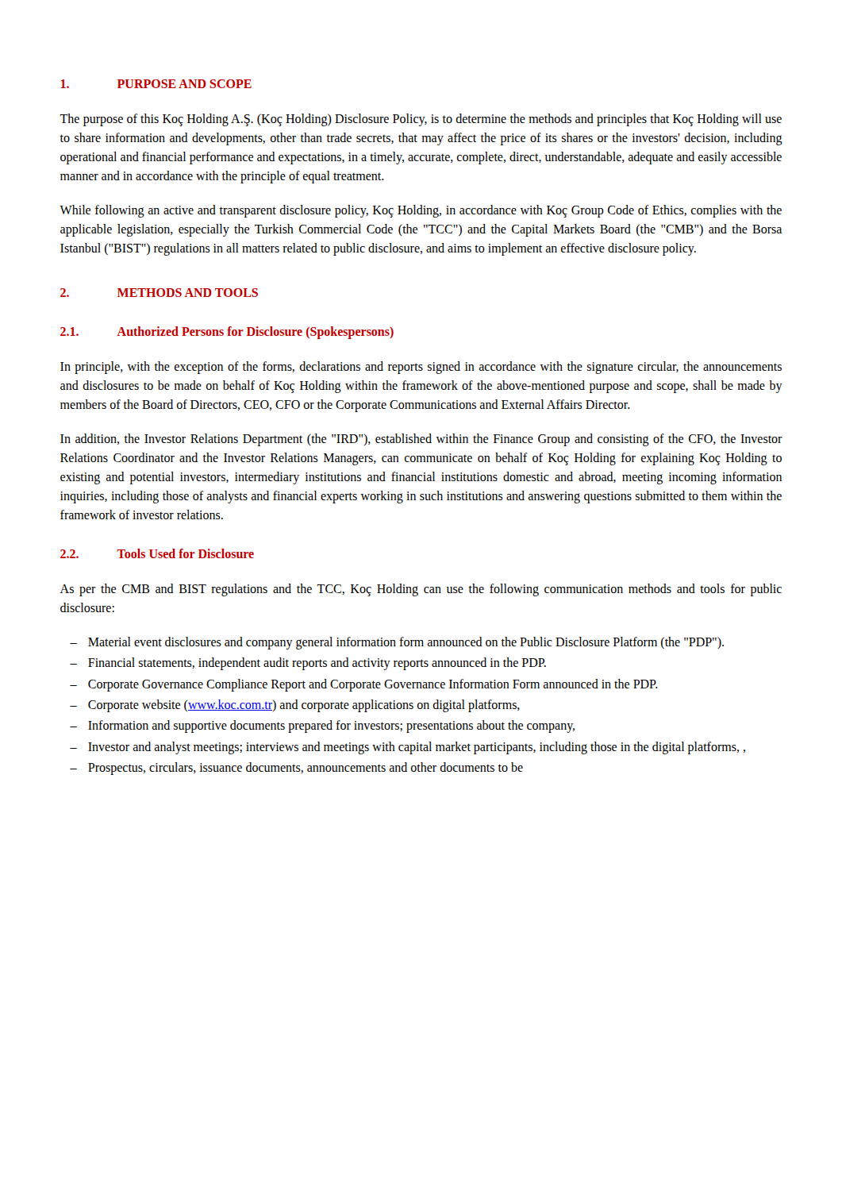1. PURPOSE AND SCOPE
The purpose of this Koç Holding A.Ş. (Koç Holding) Disclosure Policy, is to determine the methods and principles that Koç Holding will use to share information and developments, other than trade secrets, that may affect the price of its shares or the investors' decision, including operational and financial performance and expectations, in a timely, accurate, complete, direct, understandable, adequate and easily accessible manner and in accordance with the principle of equal treatment.
While following an active and transparent disclosure policy, Koç Holding, in accordance with Koç Group Code of Ethics, complies with the applicable legislation, especially the Turkish Commercial Code (the "TCC") and the Capital Markets Board (the "CMB") and the Borsa Istanbul ("BIST") regulations in all matters related to public disclosure, and aims to implement an effective disclosure policy.
2. METHODS AND TOOLS
2.1. Authorized Persons for Disclosure (Spokespersons)
In principle, with the exception of the forms, declarations and reports signed in accordance with the signature circular, the announcements and disclosures to be made on behalf of Koç Holding within the framework of the above-mentioned purpose and scope, shall be made by members of the Board of Directors, CEO, CFO or the Corporate Communications and External Affairs Director.
In addition, the Investor Relations Department (the "IRD"), established within the Finance Group and consisting of the CFO, the Investor Relations Coordinator and the Investor Relations Managers, can communicate on behalf of Koç Holding for explaining Koç Holding to existing and potential investors, intermediary institutions and financial institutions domestic and abroad, meeting incoming information inquiries, including those of analysts and financial experts working in such institutions and answering questions submitted to them within the framework of investor relations.
2.2. Tools Used for Disclosure
As per the CMB and BIST regulations and the TCC, Koç Holding can use the following communication methods and tools for public disclosure:
Material event disclosures and company general information form announced on the Public Disclosure Platform (the "PDP").
Financial statements, independent audit reports and activity reports announced in the PDP.
Corporate Governance Compliance Report and Corporate Governance Information Form announced in the PDP.
Corporate website (www.koc.com.tr) and corporate applications on digital platforms,
Information and supportive documents prepared for investors; presentations about the company,
Investor and analyst meetings; interviews and meetings with capital market participants, including those in the digital platforms, ,
Prospectus, circulars, issuance documents, announcements and other documents to be